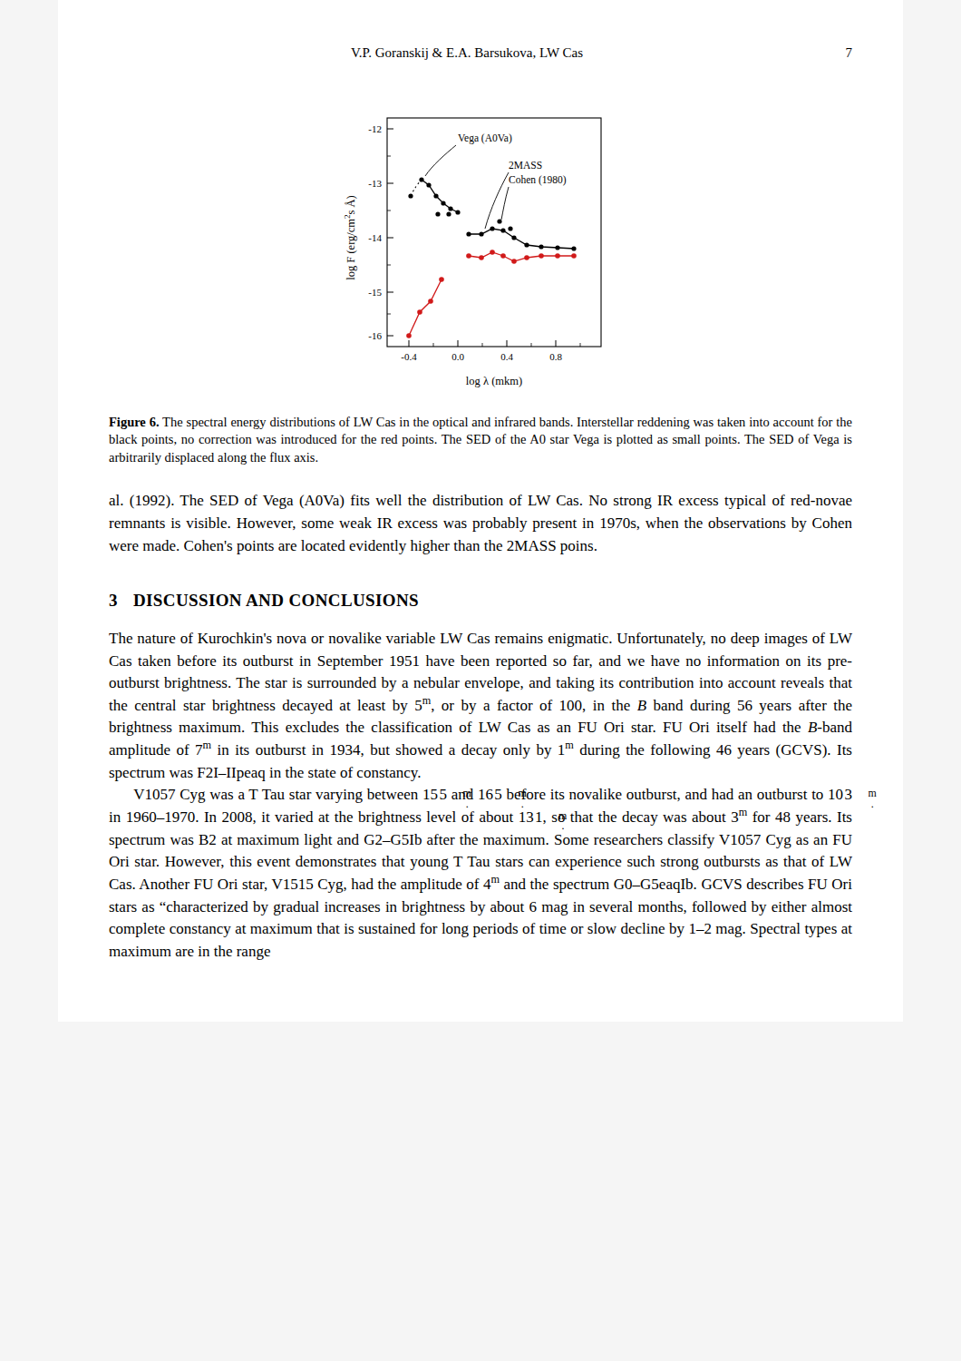V.P. Goranskij & E.A. Barsukova, LW Cas 7
-12 -13 -14 -15 -16 -0.4 0.0 0.4 0.8 log F (erg/cm2s Å) log λ (mkm) Vega (A0Va) 2MASS Cohen (1980)
Figure 6. The spectral energy distributions of LW Cas in the optical and infrared bands. Interstellar reddening was taken into account for the black points, no correction was introduced for the red points. The SED of the A0 star Vega is plotted as small points. The SED of Vega is arbitrarily displaced along the flux axis.
al. (1992). The SED of Vega (A0Va) fits well the distribution of LW Cas. No strong IR excess typical of red-novae remnants is visible. However, some weak IR excess was probably present in 1970s, when the observations by Cohen were made. Cohen's points are located evidently higher than the 2MASS poins.
3 DISCUSSION AND CONCLUSIONS
The nature of Kurochkin's nova or novalike variable LW Cas remains enigmatic. Unfortunately, no deep images of LW Cas taken before its outburst in September 1951 have been reported so far, and we have no information on its pre-outburst brightness. The star is surrounded by a nebular envelope, and taking its contribution into account reveals that the central star brightness decayed at least by 5m, or by a factor of 100, in the B band during 56 years after the brightness maximum. This excludes the classification of LW Cas as an FU Ori star. FU Ori itself had the B-band amplitude of 7m in its outburst in 1934, but showed a decay only by 1m during the following 46 years (GCVS). Its spectrum was F2I–IIpeaq in the state of constancy.
V1057 Cyg was a T Tau star varying between 15m. 5 and 16m. 5 before its novalike outburst, and had an outburst to 10m. 3 in 1960–1970. In 2008, it varied at the brightness level of about 13m. 1, so that the decay was about 3m for 48 years. Its spectrum was B2 at maximum light and G2–G5Ib after the maximum. Some researchers classify V1057 Cyg as an FU Ori star. However, this event demonstrates that young T Tau stars can experience such strong outbursts as that of LW Cas. Another FU Ori star, V1515 Cyg, had the amplitude of 4m and the spectrum G0–G5eaqIb. GCVS describes FU Ori stars as “characterized by gradual increases in brightness by about 6 mag in several months, followed by either almost complete constancy at maximum that is sustained for long periods of time or slow decline by 1–2 mag. Spectral types at maximum are in the range